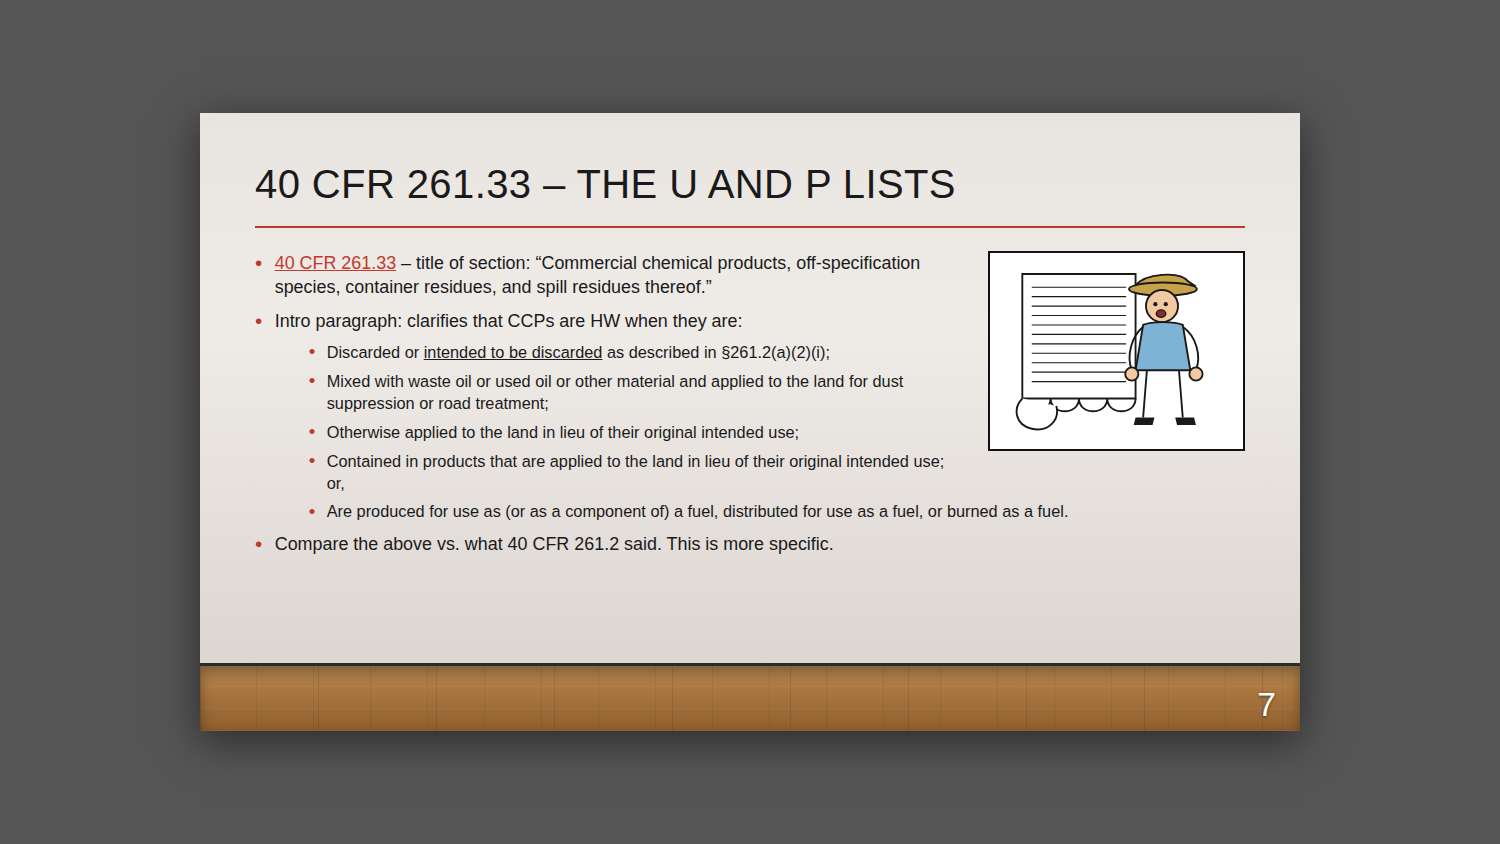40 CFR 261.33 – THE U AND P LISTS
40 CFR 261.33 – title of section: “Commercial chemical products, off-specification species, container residues, and spill residues thereof.”
Intro paragraph: clarifies that CCPs are HW when they are:
Discarded or intended to be discarded as described in §261.2(a)(2)(i);
Mixed with waste oil or used oil or other material and applied to the land for dust suppression or road treatment;
Otherwise applied to the land in lieu of their original intended use;
Contained in products that are applied to the land in lieu of their original intended use; or,
Are produced for use as (or as a component of) a fuel, distributed for use as a fuel, or burned as a fuel.
Compare the above vs. what 40 CFR 261.2 said. This is more specific.
7